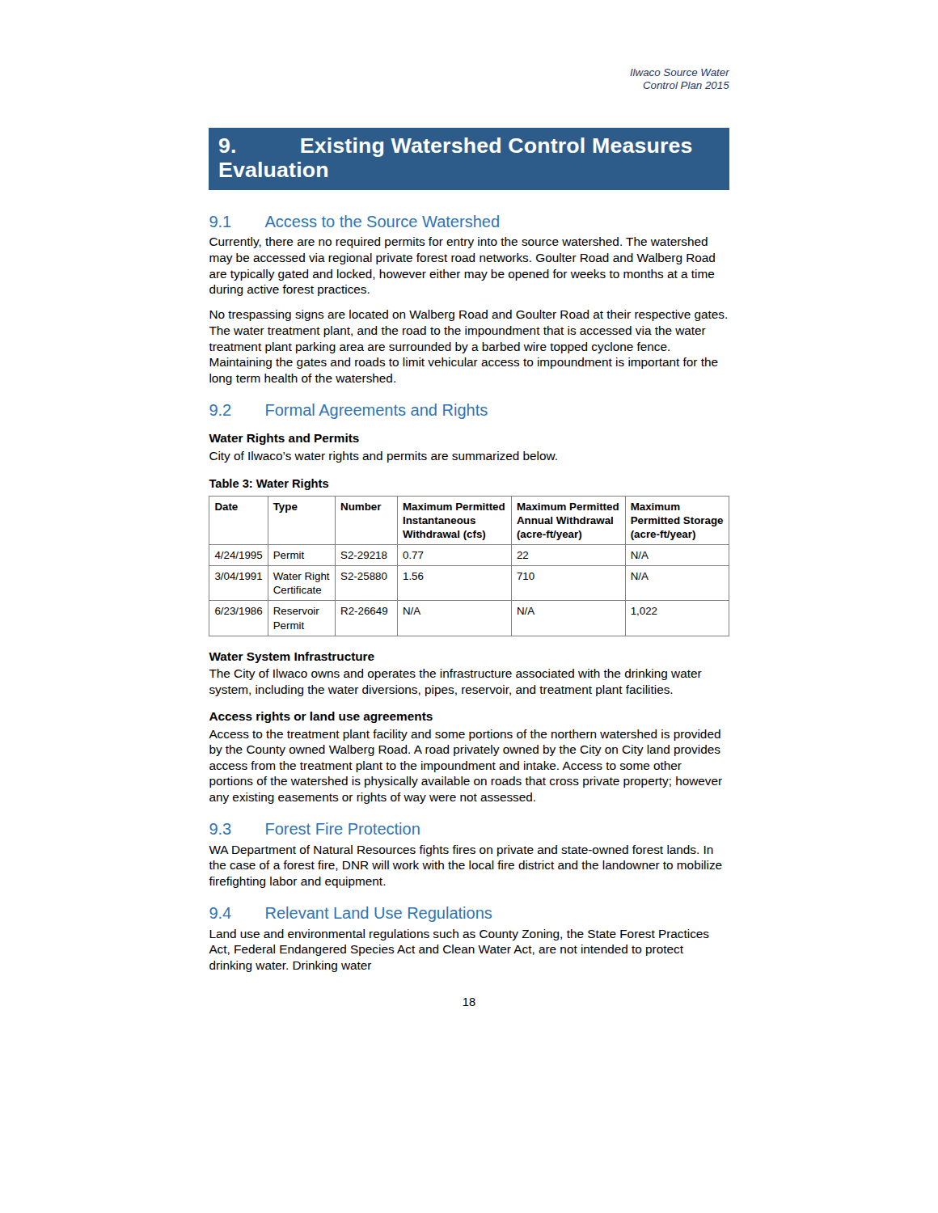Ilwaco Source Water
Control Plan 2015
9. Existing Watershed Control Measures Evaluation
9.1 Access to the Source Watershed
Currently, there are no required permits for entry into the source watershed. The watershed may be accessed via regional private forest road networks. Goulter Road and Walberg Road are typically gated and locked, however either may be opened for weeks to months at a time during active forest practices.
No trespassing signs are located on Walberg Road and Goulter Road at their respective gates. The water treatment plant, and the road to the impoundment that is accessed via the water treatment plant parking area are surrounded by a barbed wire topped cyclone fence. Maintaining the gates and roads to limit vehicular access to impoundment is important for the long term health of the watershed.
9.2 Formal Agreements and Rights
Water Rights and Permits
City of Ilwaco’s water rights and permits are summarized below.
Table 3: Water Rights
| Date | Type | Number | Maximum Permitted Instantaneous Withdrawal (cfs) | Maximum Permitted Annual Withdrawal (acre-ft/year) | Maximum Permitted Storage (acre-ft/year) |
| --- | --- | --- | --- | --- | --- |
| 4/24/1995 | Permit | S2-29218 | 0.77 | 22 | N/A |
| 3/04/1991 | Water Right Certificate | S2-25880 | 1.56 | 710 | N/A |
| 6/23/1986 | Reservoir Permit | R2-26649 | N/A | N/A | 1,022 |
Water System Infrastructure
The City of Ilwaco owns and operates the infrastructure associated with the drinking water system, including the water diversions, pipes, reservoir, and treatment plant facilities.
Access rights or land use agreements
Access to the treatment plant facility and some portions of the northern watershed is provided by the County owned Walberg Road. A road privately owned by the City on City land provides access from the treatment plant to the impoundment and intake. Access to some other portions of the watershed is physically available on roads that cross private property; however any existing easements or rights of way were not assessed.
9.3 Forest Fire Protection
WA Department of Natural Resources fights fires on private and state-owned forest lands. In the case of a forest fire, DNR will work with the local fire district and the landowner to mobilize firefighting labor and equipment.
9.4 Relevant Land Use Regulations
Land use and environmental regulations such as County Zoning, the State Forest Practices Act, Federal Endangered Species Act and Clean Water Act, are not intended to protect drinking water. Drinking water
18